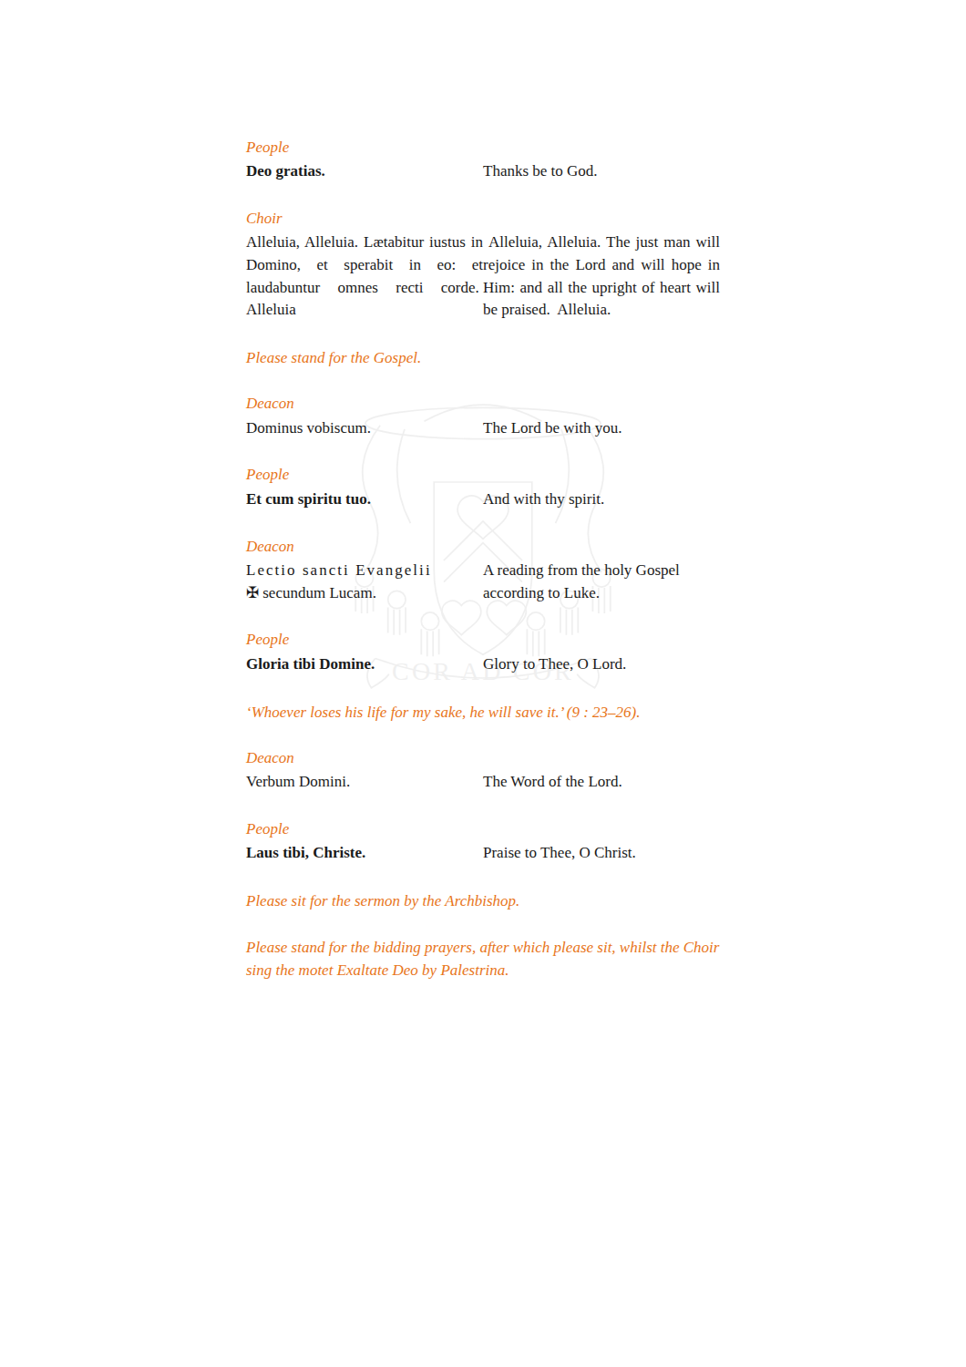COR AD COR
People
| Deo gratias. | Thanks be to God. |
Choir
| Alleluia, Alleluia. Lætabitur iustus in Domino, et sperabit in eo: et laudabuntur omnes recti corde. Alleluia | Alleluia, Alleluia. The just man will rejoice in the Lord and will hope in Him: and all the upright of heart will be praised. Alleluia. |
Please stand for the Gospel.
Deacon
| Dominus vobiscum. | The Lord be with you. |
People
| Et cum spiritu tuo. | And with thy spirit. |
Deacon
| Lectio sancti Evangelii ✠ secundum Lucam. | A reading from the holy Gospel according to Luke. |
People
| Gloria tibi Domine. | Glory to Thee, O Lord. |
‘Whoever loses his life for my sake, he will save it.’ (9 : 23–26).
Deacon
| Verbum Domini. | The Word of the Lord. |
People
| Laus tibi, Christe. | Praise to Thee, O Christ. |
Please sit for the sermon by the Archbishop.
Please stand for the bidding prayers, after which please sit, whilst the Choir sing the motet Exaltate Deo by Palestrina.